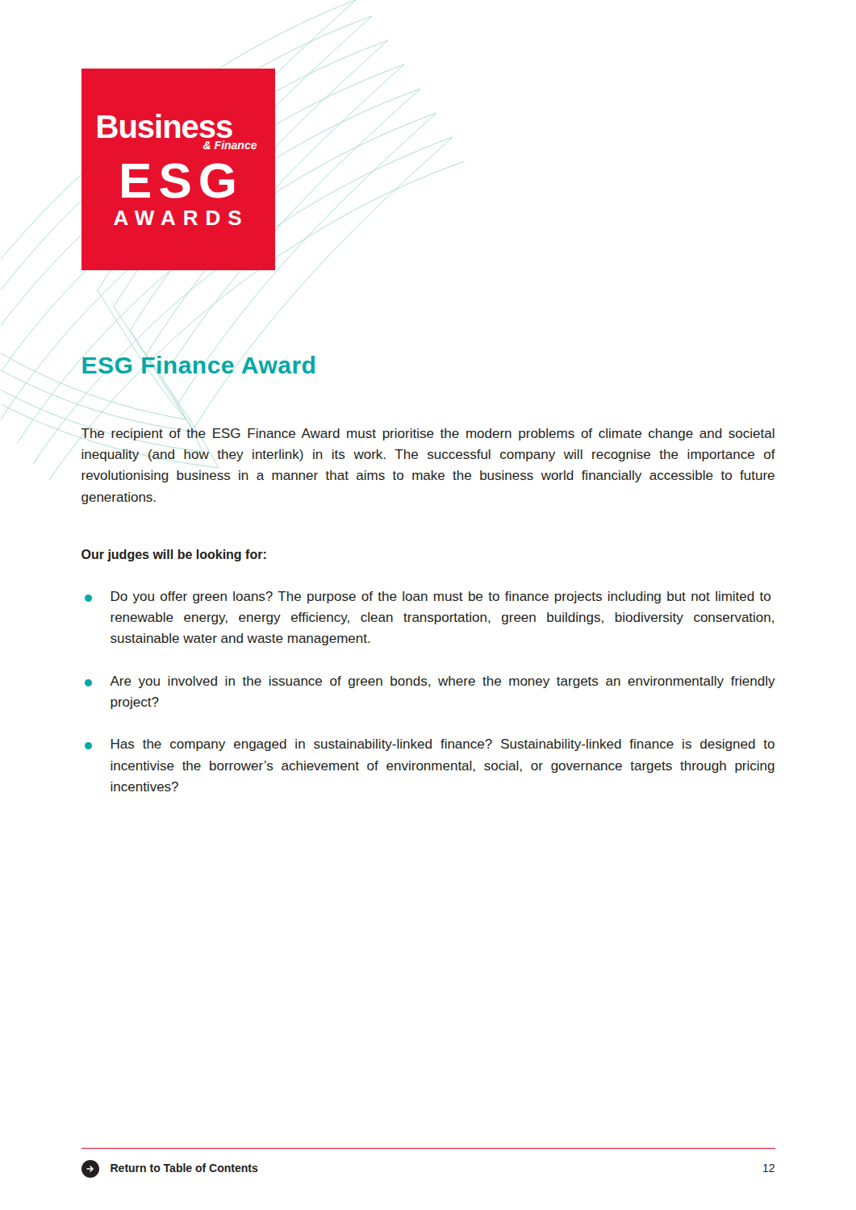Business
& Finance
ESG
AWARDS
ESG Finance Award
The recipient of the ESG Finance Award must prioritise the modern problems of climate change and societal inequality (and how they interlink) in its work. The successful company will recognise the importance of revolutionising business in a manner that aims to make the business world financially accessible to future generations.
Our judges will be looking for:
Do you offer green loans? The purpose of the loan must be to finance projects including but not limited to renewable energy, energy efficiency, clean transportation, green buildings, biodiversity conservation, sustainable water and waste management.
Are you involved in the issuance of green bonds, where the money targets an environmentally friendly project?
Has the company engaged in sustainability-linked finance? Sustainability-linked finance is designed to incentivise the borrower’s achievement of environmental, social, or governance targets through pricing incentives?
Return to Table of Contents
12